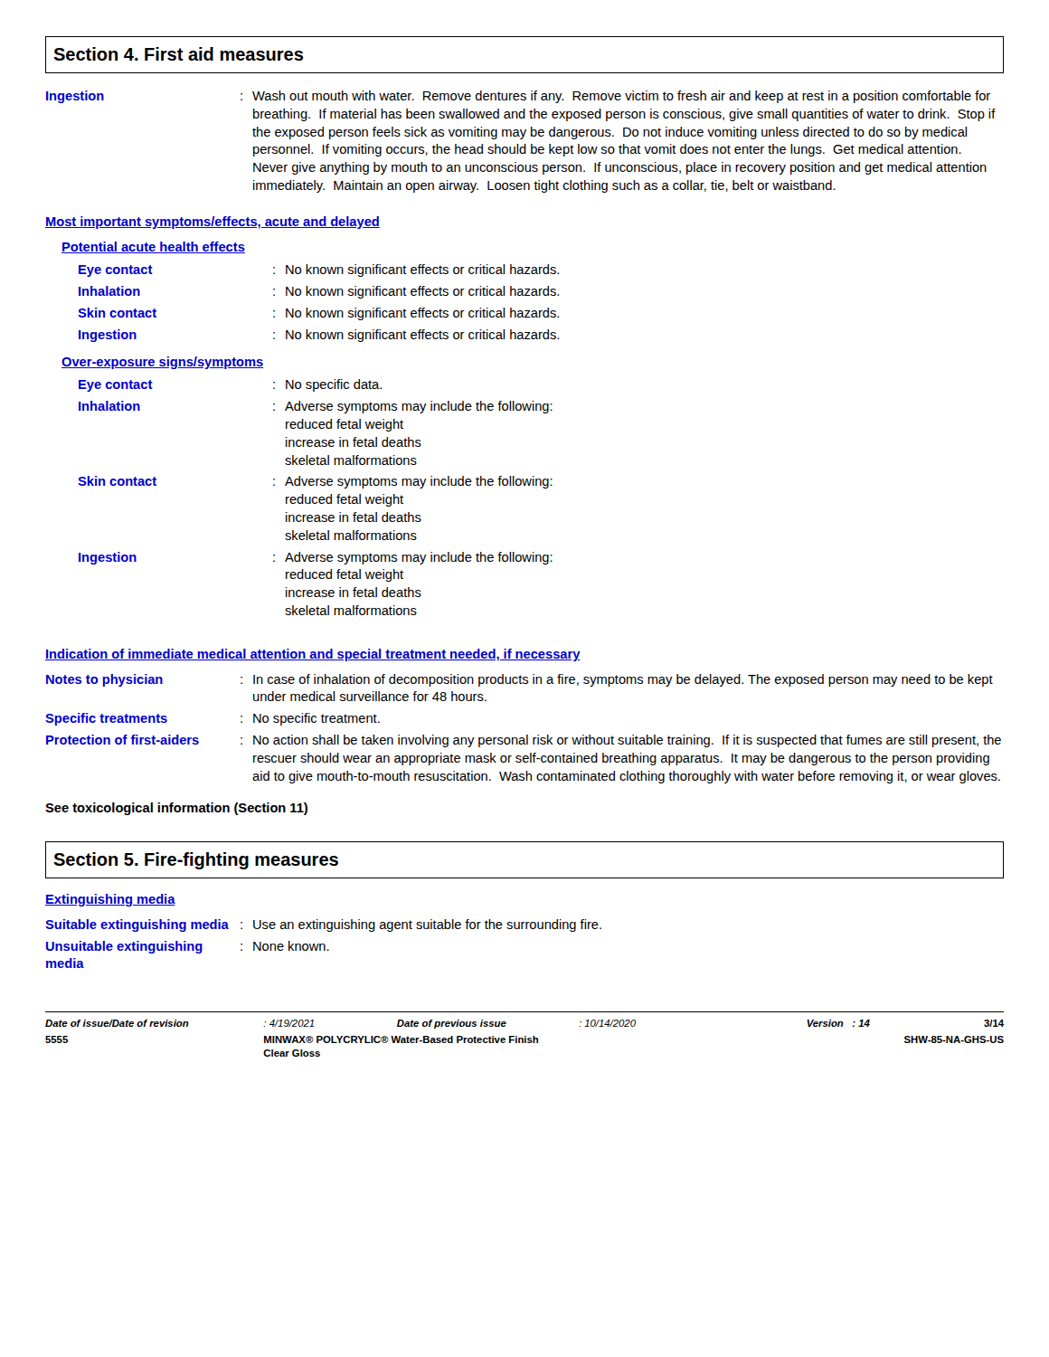Section 4. First aid measures
| Ingestion | : | Wash out mouth with water. Remove dentures if any. Remove victim to fresh air and keep at rest in a position comfortable for breathing. If material has been swallowed and the exposed person is conscious, give small quantities of water to drink. Stop if the exposed person feels sick as vomiting may be dangerous. Do not induce vomiting unless directed to do so by medical personnel. If vomiting occurs, the head should be kept low so that vomit does not enter the lungs. Get medical attention. Never give anything by mouth to an unconscious person. If unconscious, place in recovery position and get medical attention immediately. Maintain an open airway. Loosen tight clothing such as a collar, tie, belt or waistband. |
Most important symptoms/effects, acute and delayed
Potential acute health effects
| Eye contact | : | No known significant effects or critical hazards. |
| Inhalation | : | No known significant effects or critical hazards. |
| Skin contact | : | No known significant effects or critical hazards. |
| Ingestion | : | No known significant effects or critical hazards. |
Over-exposure signs/symptoms
| Eye contact | : | No specific data. |
| Inhalation | : | Adverse symptoms may include the following: reduced fetal weight increase in fetal deaths skeletal malformations |
| Skin contact | : | Adverse symptoms may include the following: reduced fetal weight increase in fetal deaths skeletal malformations |
| Ingestion | : | Adverse symptoms may include the following: reduced fetal weight increase in fetal deaths skeletal malformations |
Indication of immediate medical attention and special treatment needed, if necessary
| Notes to physician | : | In case of inhalation of decomposition products in a fire, symptoms may be delayed. The exposed person may need to be kept under medical surveillance for 48 hours. |
| Specific treatments | : | No specific treatment. |
| Protection of first-aiders | : | No action shall be taken involving any personal risk or without suitable training. If it is suspected that fumes are still present, the rescuer should wear an appropriate mask or self-contained breathing apparatus. It may be dangerous to the person providing aid to give mouth-to-mouth resuscitation. Wash contaminated clothing thoroughly with water before removing it, or wear gloves. |
See toxicological information (Section 11)
Section 5. Fire-fighting measures
Extinguishing media
| Suitable extinguishing media | : | Use an extinguishing agent suitable for the surrounding fire. |
| Unsuitable extinguishing media | : | None known. |
| Date of issue/Date of revision | : 4/19/2021 | Date of previous issue | : 10/14/2020 | Version : 14 | 3/14 |
| 5555 | MINWAX® POLYCRYLIC® Water-Based Protective Finish Clear Gloss | SHW-85-NA-GHS-US |